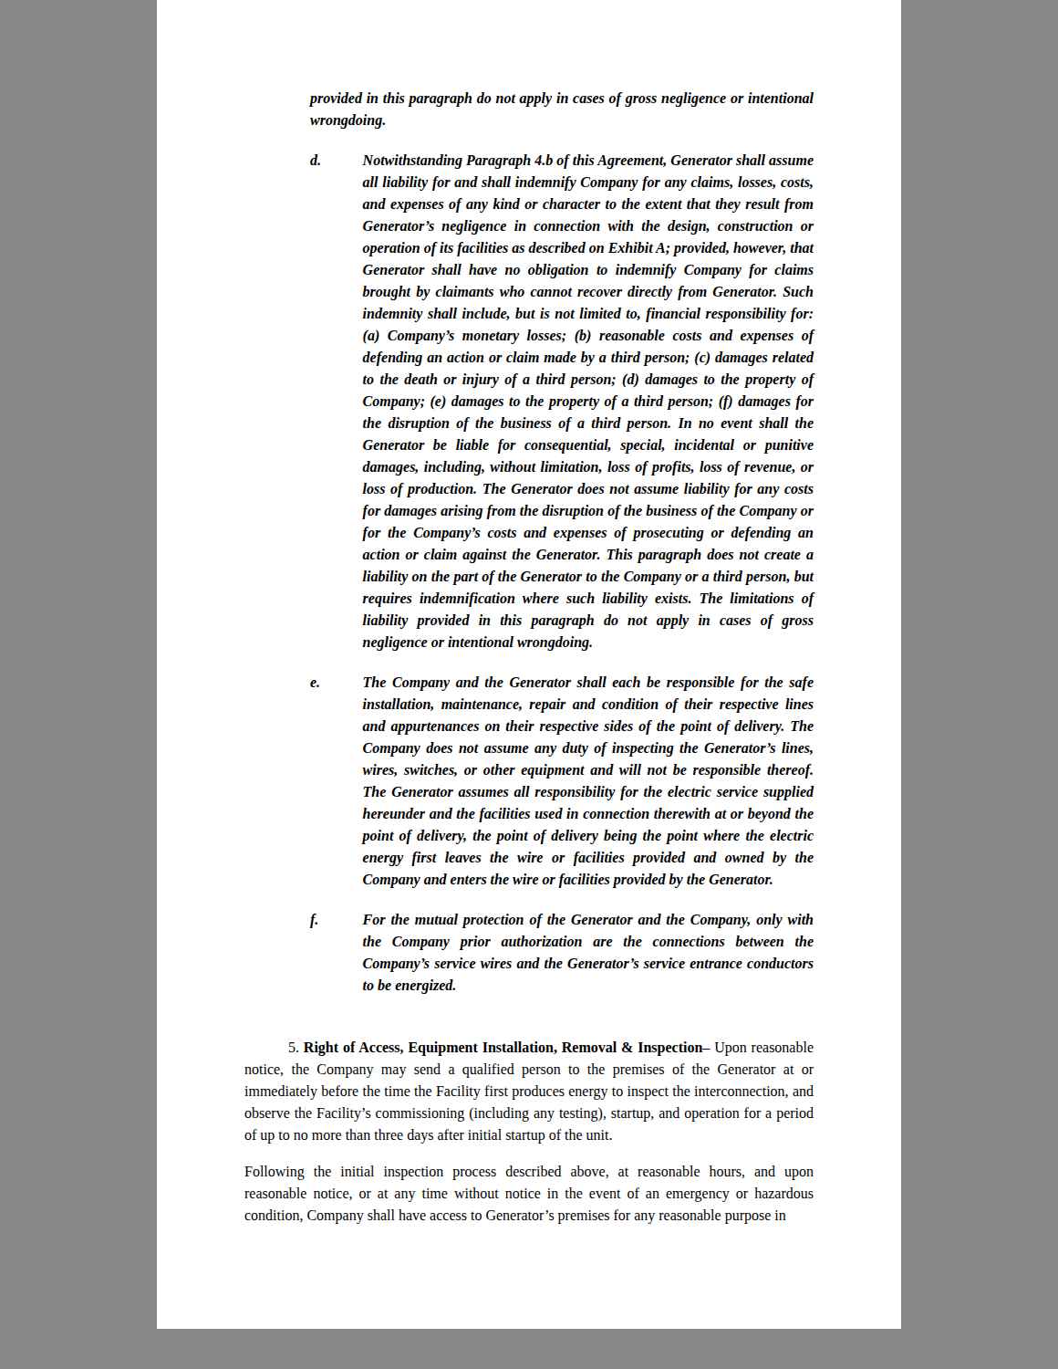provided in this paragraph do not apply in cases of gross negligence or intentional wrongdoing.
d.
Notwithstanding Paragraph 4.b of this Agreement, Generator shall assume all liability for and shall indemnify Company for any claims, losses, costs, and expenses of any kind or character to the extent that they result from Generator’s negligence in connection with the design, construction or operation of its facilities as described on Exhibit A; provided, however, that Generator shall have no obligation to indemnify Company for claims brought by claimants who cannot recover directly from Generator. Such indemnity shall include, but is not limited to, financial responsibility for: (a) Company’s monetary losses; (b) reasonable costs and expenses of defending an action or claim made by a third person; (c) damages related to the death or injury of a third person; (d) damages to the property of Company; (e) damages to the property of a third person; (f) damages for the disruption of the business of a third person. In no event shall the Generator be liable for consequential, special, incidental or punitive damages, including, without limitation, loss of profits, loss of revenue, or loss of production. The Generator does not assume liability for any costs for damages arising from the disruption of the business of the Company or for the Company’s costs and expenses of prosecuting or defending an action or claim against the Generator. This paragraph does not create a liability on the part of the Generator to the Company or a third person, but requires indemnification where such liability exists. The limitations of liability provided in this paragraph do not apply in cases of gross negligence or intentional wrongdoing.
e.
The Company and the Generator shall each be responsible for the safe installation, maintenance, repair and condition of their respective lines and appurtenances on their respective sides of the point of delivery. The Company does not assume any duty of inspecting the Generator’s lines, wires, switches, or other equipment and will not be responsible thereof. The Generator assumes all responsibility for the electric service supplied hereunder and the facilities used in connection therewith at or beyond the point of delivery, the point of delivery being the point where the electric energy first leaves the wire or facilities provided and owned by the Company and enters the wire or facilities provided by the Generator.
f.
For the mutual protection of the Generator and the Company, only with the Company prior authorization are the connections between the Company’s service wires and the Generator’s service entrance conductors to be energized.
5. Right of Access, Equipment Installation, Removal & Inspection– Upon reasonable notice, the Company may send a qualified person to the premises of the Generator at or immediately before the time the Facility first produces energy to inspect the interconnection, and observe the Facility’s commissioning (including any testing), startup, and operation for a period of up to no more than three days after initial startup of the unit.
Following the initial inspection process described above, at reasonable hours, and upon reasonable notice, or at any time without notice in the event of an emergency or hazardous condition, Company shall have access to Generator’s premises for any reasonable purpose in